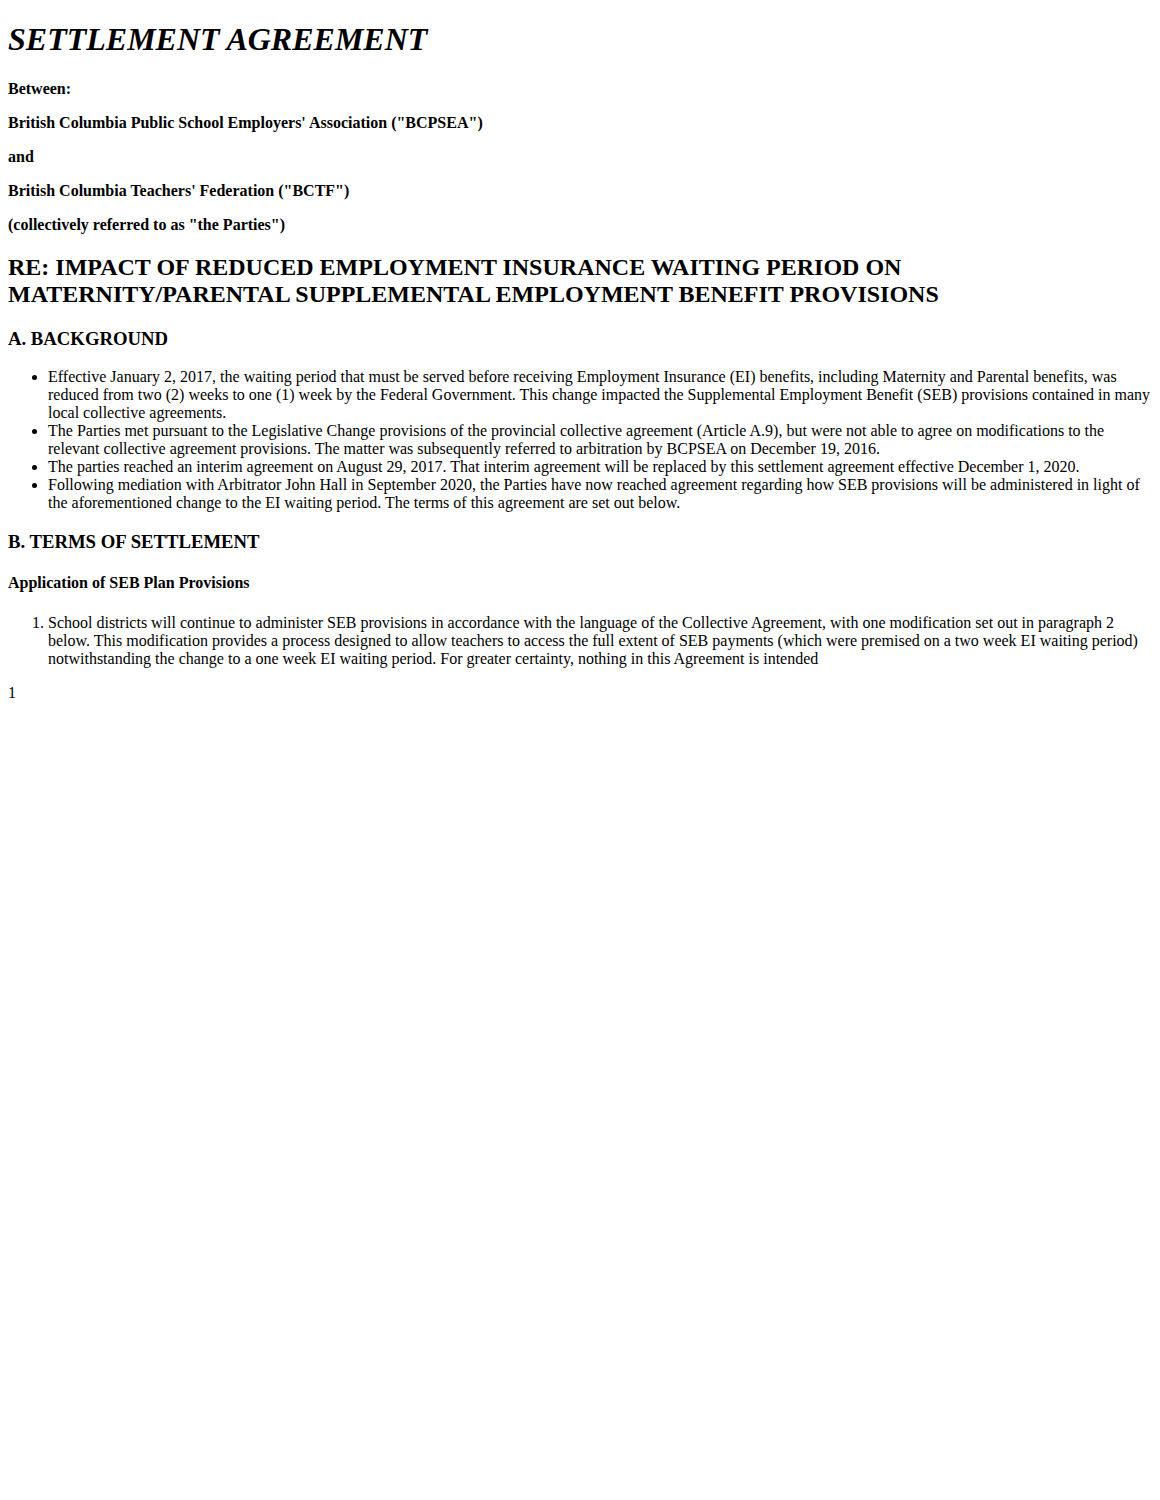SETTLEMENT AGREEMENT
Between:
British Columbia Public School Employers' Association ("BCPSEA")
and
British Columbia Teachers' Federation ("BCTF")
(collectively referred to as "the Parties")
RE: IMPACT OF REDUCED EMPLOYMENT INSURANCE WAITING PERIOD ON MATERNITY/PARENTAL SUPPLEMENTAL EMPLOYMENT BENEFIT PROVISIONS
A. BACKGROUND
Effective January 2, 2017, the waiting period that must be served before receiving Employment Insurance (EI) benefits, including Maternity and Parental benefits, was reduced from two (2) weeks to one (1) week by the Federal Government. This change impacted the Supplemental Employment Benefit (SEB) provisions contained in many local collective agreements.
The Parties met pursuant to the Legislative Change provisions of the provincial collective agreement (Article A.9), but were not able to agree on modifications to the relevant collective agreement provisions. The matter was subsequently referred to arbitration by BCPSEA on December 19, 2016.
The parties reached an interim agreement on August 29, 2017. That interim agreement will be replaced by this settlement agreement effective December 1, 2020.
Following mediation with Arbitrator John Hall in September 2020, the Parties have now reached agreement regarding how SEB provisions will be administered in light of the aforementioned change to the EI waiting period. The terms of this agreement are set out below.
B. TERMS OF SETTLEMENT
Application of SEB Plan Provisions
School districts will continue to administer SEB provisions in accordance with the language of the Collective Agreement, with one modification set out in paragraph 2 below. This modification provides a process designed to allow teachers to access the full extent of SEB payments (which were premised on a two week EI waiting period) notwithstanding the change to a one week EI waiting period. For greater certainty, nothing in this Agreement is intended
1